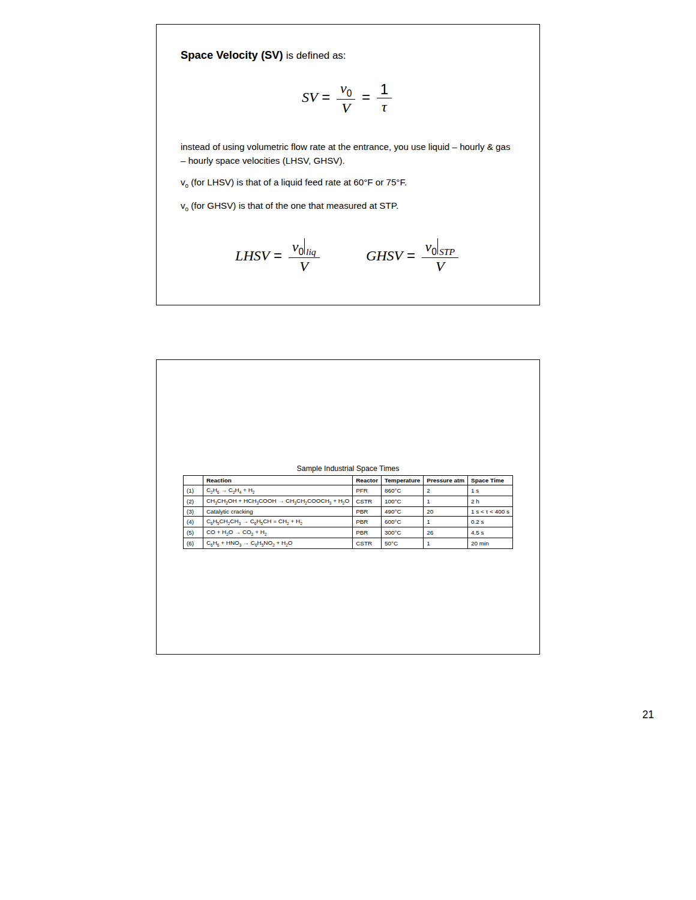Space Velocity (SV) is defined as:
SV = v0 V = 1 τ
instead of using volumetric flow rate at the entrance, you use liquid – hourly & gas – hourly space velocities (LHSV, GHSV).
v0 (for LHSV) is that of a liquid feed rate at 60°F or 75°F.
v0 (for GHSV) is that of the one that measured at STP.
LHSV = v0liq V GHSV = v0STP V
Sample Industrial Space Times
| | Reaction | Reactor | Temperature | Pressure atm | Space Time |
| --- | --- | --- | --- | --- | --- |
| (1) | C 2 H 6 → C 2 H 4 + H 2 | PFR | 860°C | 2 | 1 s |
| (2) | CH 3 CH 2 OH + HCH 3 COOH → CH 3 CH 2 COOCH 3 + H 2 O | CSTR | 100°C | 1 | 2 h |
| (3) | Catalytic cracking | PBR | 490°C | 20 | 1 s < τ < 400 s |
| (4) | C 6 H 5 CH 2 CH 3 → C 6 H 5 CH = CH 2 + H 2 | PBR | 600°C | 1 | 0.2 s |
| (5) | CO + H 2 O → CO 2 + H 2 | PBR | 300°C | 26 | 4.5 s |
| (6) | C 6 H 6 + HNO 3 → C 6 H 5 NO 2 + H 2 O | CSTR | 50°C | 1 | 20 min |
21